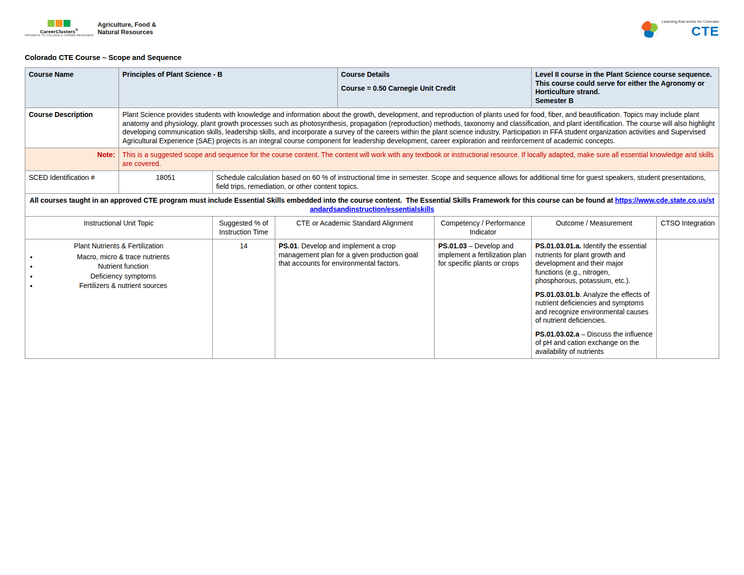CareerClusters®
PATHWAYS TO COLLEGE & CAREER READINESS
Agriculture, Food &
Natural Resources
Learning that works for Colorado
CTE
Colorado CTE Course – Scope and Sequence
| Course Name | Principles of Plant Science - B | Course Details Course = 0.50 Carnegie Unit Credit | Level II course in the Plant Science course sequence. This course could serve for either the Agronomy or Horticulture strand. Semester B |
| Course Description | Plant Science provides students with knowledge and information about the growth, development, and reproduction of plants used for food, fiber, and beautification. Topics may include plant anatomy and physiology, plant growth processes such as photosynthesis, propagation (reproduction) methods, taxonomy and classification, and plant identification. The course will also highlight developing communication skills, leadership skills, and incorporate a survey of the careers within the plant science industry. Participation in FFA student organization activities and Supervised Agricultural Experience (SAE) projects is an integral course component for leadership development, career exploration and reinforcement of academic concepts. |
| Note: | This is a suggested scope and sequence for the course content. The content will work with any textbook or instructional resource. If locally adapted, make sure all essential knowledge and skills are covered. |
| SCED Identification # | 18051 | Schedule calculation based on 60 % of instructional time in semester. Scope and sequence allows for additional time for guest speakers, student presentations, field trips, remediation, or other content topics. |
| All courses taught in an approved CTE program must include Essential Skills embedded into the course content. The Essential Skills Framework for this course can be found at https://www.cde.state.co.us/standardsandinstruction/essentialskills |
| Instructional Unit Topic | Suggested % of Instruction Time | CTE or Academic Standard Alignment | Competency / Performance Indicator | Outcome / Measurement | CTSO Integration |
| Plant Nutrients & Fertilization Macro, micro & trace nutrients Nutrient function Deficiency symptoms Fertilizers & nutrient sources | 14 | PS.01 . Develop and implement a crop management plan for a given production goal that accounts for environmental factors. | PS.01.03 – Develop and implement a fertilization plan for specific plants or crops | PS.01.03.01.a. Identify the essential nutrients for plant growth and development and their major functions (e.g., nitrogen, phosphorous, potassium, etc.). PS.01.03.01.b . Analyze the effects of nutrient deficiencies and symptoms and recognize environmental causes of nutrient deficiencies. PS.01.03.02.a – Discuss the influence of pH and cation exchange on the availability of nutrients | |